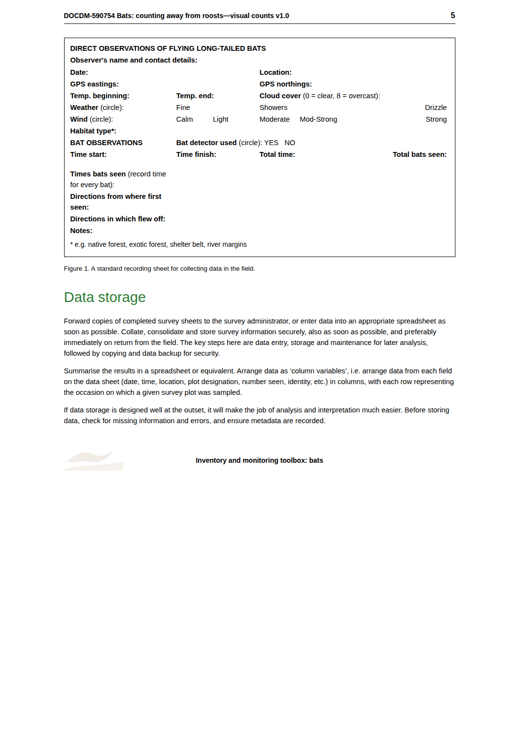DOCDM-590754 Bats: counting away from roosts—visual counts v1.0 5
DIRECT OBSERVATIONS OF FLYING LONG-TAILED BATS
Observer's name and contact details:
| Date: | | Location: | |
| GPS eastings: | | GPS northings: | |
| Temp. beginning: | Temp. end: | Cloud cover (0 = clear, 8 = overcast): |
| Weather (circle): | Fine | Showers | Drizzle |
| Wind (circle): | Calm Light | Moderate Mod-Strong | Strong |
| Habitat type*: |
| BAT OBSERVATIONS | Bat detector used (circle): YES NO |
| Time start: | Time finish: | Total time: | Total bats seen: |
| Times bats seen (record time for every bat): |
| Directions from where first seen: |
| Directions in which flew off: |
| Notes: |
* e.g. native forest, exotic forest, shelter belt, river margins
Figure 1. A standard recording sheet for collecting data in the field.
Data storage
Forward copies of completed survey sheets to the survey administrator, or enter data into an appropriate spreadsheet as soon as possible. Collate, consolidate and store survey information securely, also as soon as possible, and preferably immediately on return from the field. The key steps here are data entry, storage and maintenance for later analysis, followed by copying and data backup for security.
Summarise the results in a spreadsheet or equivalent. Arrange data as ‘column variables’, i.e. arrange data from each field on the data sheet (date, time, location, plot designation, number seen, identity, etc.) in columns, with each row representing the occasion on which a given survey plot was sampled.
If data storage is designed well at the outset, it will make the job of analysis and interpretation much easier. Before storing data, check for missing information and errors, and ensure metadata are recorded.
Inventory and monitoring toolbox: bats